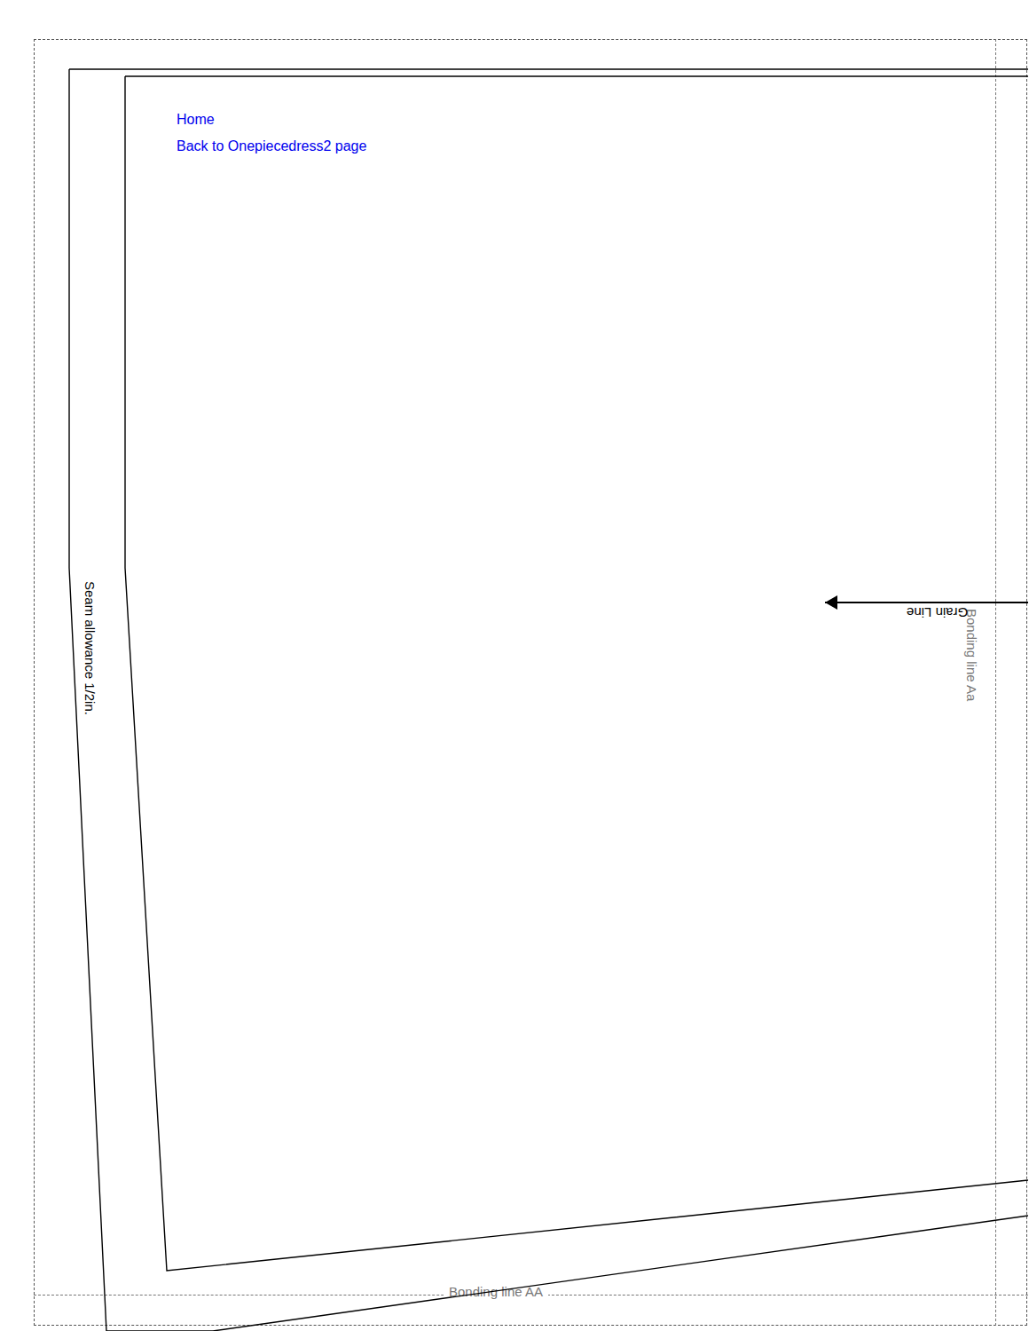Bonding line Aa
Bonding line AA
Home
Back to Onepiecedress2 page
Seam allowance 1/2in.
Grain Line